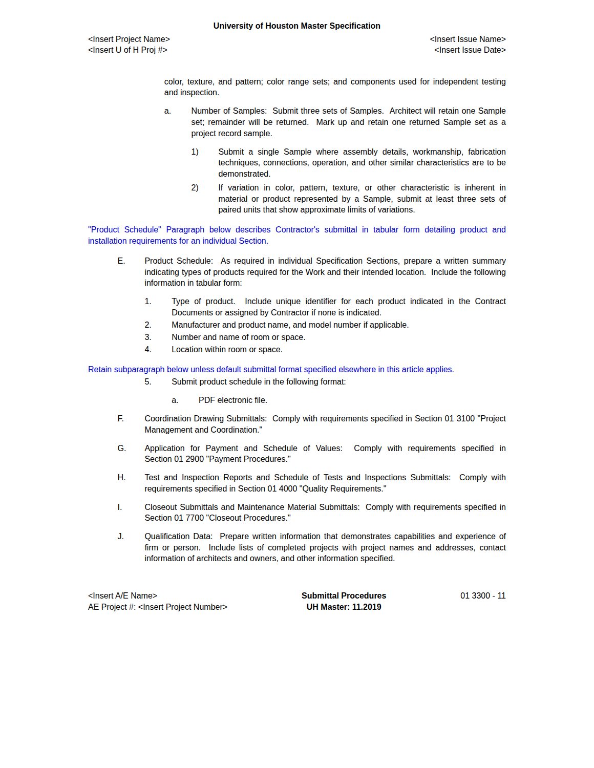University of Houston Master Specification
<Insert Project Name>
<Insert U of H Proj #>
<Insert Issue Name>
<Insert Issue Date>
color, texture, and pattern; color range sets; and components used for independent testing and inspection.
a. Number of Samples: Submit three sets of Samples. Architect will retain one Sample set; remainder will be returned. Mark up and retain one returned Sample set as a project record sample.
1) Submit a single Sample where assembly details, workmanship, fabrication techniques, connections, operation, and other similar characteristics are to be demonstrated.
2) If variation in color, pattern, texture, or other characteristic is inherent in material or product represented by a Sample, submit at least three sets of paired units that show approximate limits of variations.
"Product Schedule" Paragraph below describes Contractor's submittal in tabular form detailing product and installation requirements for an individual Section.
E. Product Schedule: As required in individual Specification Sections, prepare a written summary indicating types of products required for the Work and their intended location. Include the following information in tabular form:
1. Type of product. Include unique identifier for each product indicated in the Contract Documents or assigned by Contractor if none is indicated.
2. Manufacturer and product name, and model number if applicable.
3. Number and name of room or space.
4. Location within room or space.
Retain subparagraph below unless default submittal format specified elsewhere in this article applies.
5. Submit product schedule in the following format:
a. PDF electronic file.
F. Coordination Drawing Submittals: Comply with requirements specified in Section 01 3100 "Project Management and Coordination."
G. Application for Payment and Schedule of Values: Comply with requirements specified in Section 01 2900 "Payment Procedures."
H. Test and Inspection Reports and Schedule of Tests and Inspections Submittals: Comply with requirements specified in Section 01 4000 "Quality Requirements."
I. Closeout Submittals and Maintenance Material Submittals: Comply with requirements specified in Section 01 7700 "Closeout Procedures."
J. Qualification Data: Prepare written information that demonstrates capabilities and experience of firm or person. Include lists of completed projects with project names and addresses, contact information of architects and owners, and other information specified.
<Insert A/E Name>
AE Project #: <Insert Project Number>
Submittal Procedures
UH Master: 11.2019
01 3300 - 11